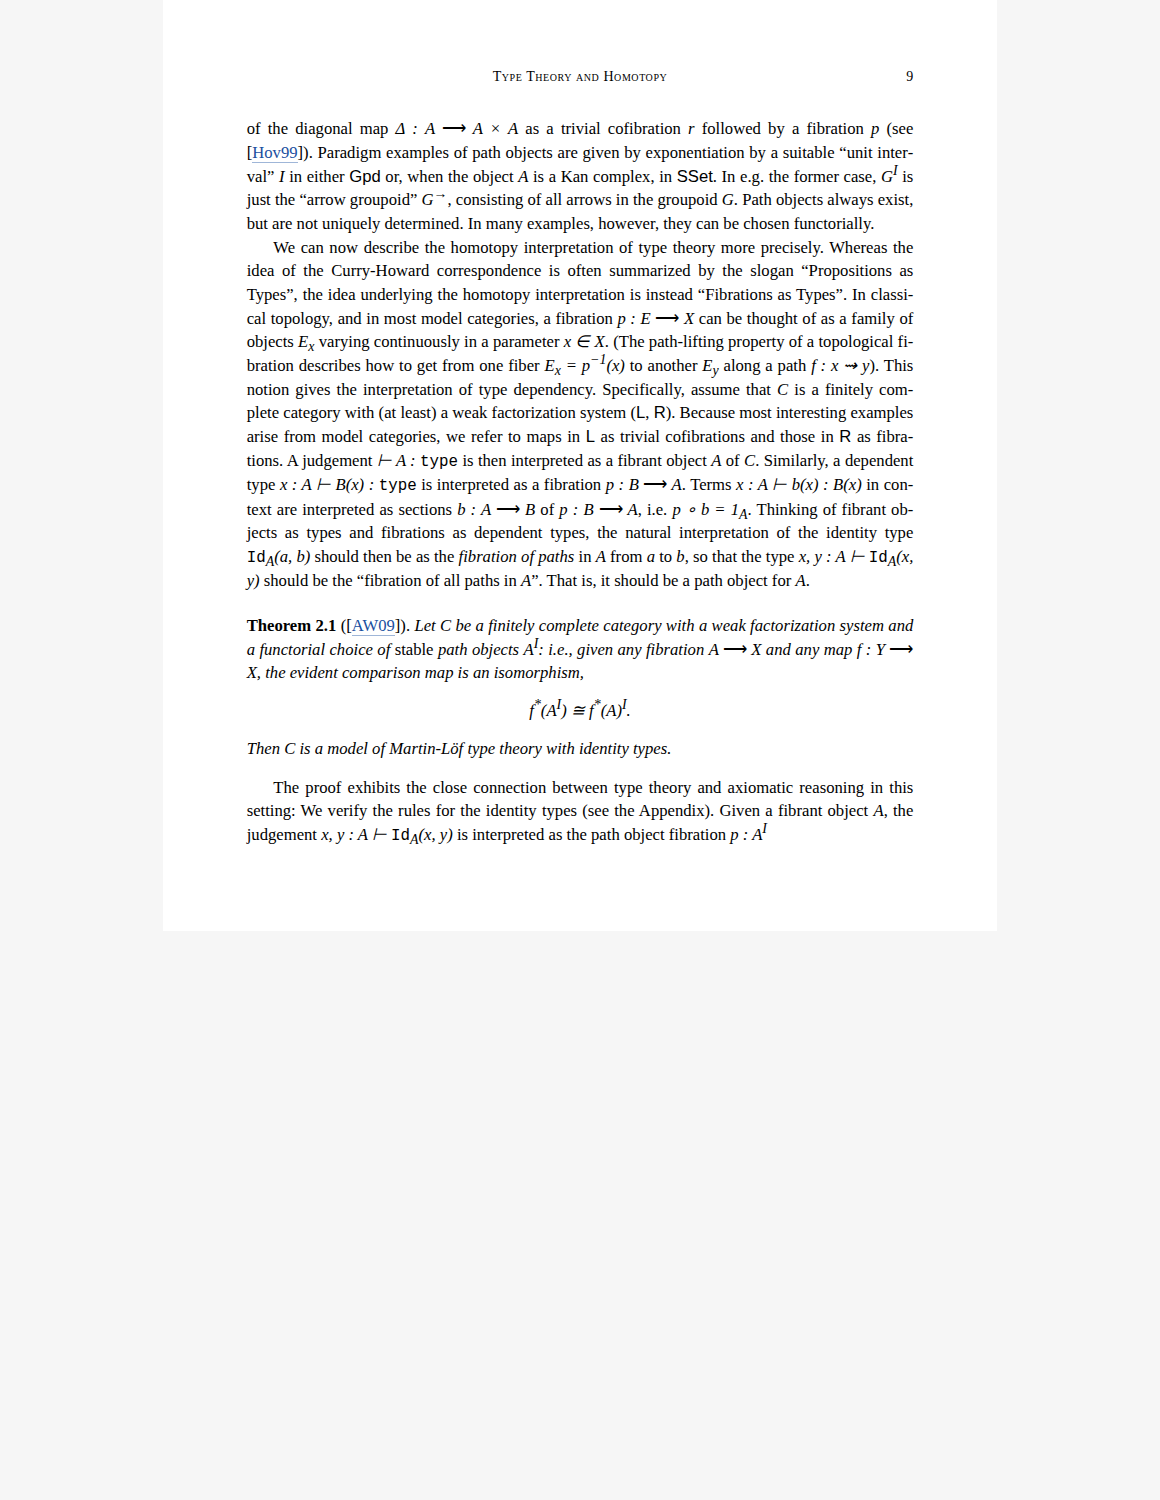Type Theory and Homotopy 9
of the diagonal map Δ : A ⟶ A × A as a trivial cofibration r followed by a fibration p (see [Hov99]). Paradigm examples of path objects are given by exponentiation by a suitable “unit interval” I in either Gpd or, when the object A is a Kan complex, in SSet. In e.g. the former case, GI is just the “arrow groupoid” G→, consisting of all arrows in the groupoid G. Path objects always exist, but are not uniquely determined. In many examples, however, they can be chosen functorially.
We can now describe the homotopy interpretation of type theory more precisely. Whereas the idea of the Curry-Howard correspondence is often summarized by the slogan “Propositions as Types”, the idea underlying the homotopy interpretation is instead “Fibrations as Types”. In classical topology, and in most model categories, a fibration p : E ⟶ X can be thought of as a family of objects Ex varying continuously in a parameter x ∈ X. (The path-lifting property of a topological fibration describes how to get from one fiber Ex = p−1(x) to another Ey along a path f : x ⇝ y). This notion gives the interpretation of type dependency. Specifically, assume that C is a finitely complete category with (at least) a weak factorization system (L, R). Because most interesting examples arise from model categories, we refer to maps in L as trivial cofibrations and those in R as fibrations. A judgement ⊢ A : type is then interpreted as a fibrant object A of C. Similarly, a dependent type x : A ⊢ B(x) : type is interpreted as a fibration p : B ⟶ A. Terms x : A ⊢ b(x) : B(x) in context are interpreted as sections b : A ⟶ B of p : B ⟶ A, i.e. p ∘ b = 1A. Thinking of fibrant objects as types and fibrations as dependent types, the natural interpretation of the identity type IdA(a, b) should then be as the fibration of paths in A from a to b, so that the type x, y : A ⊢ IdA(x, y) should be the “fibration of all paths in A”. That is, it should be a path object for A.
Theorem 2.1 ([AW09]). Let C be a finitely complete category with a weak factorization system and a functorial choice of stable path objects AI: i.e., given any fibration A ⟶ X and any map f : Y ⟶ X, the evident comparison map is an isomorphism,
f*(AI) ≅ f*(A)I.
Then C is a model of Martin-Löf type theory with identity types.
The proof exhibits the close connection between type theory and axiomatic reasoning in this setting: We verify the rules for the identity types (see the Appendix). Given a fibrant object A, the judgement x, y : A ⊢ IdA(x, y) is interpreted as the path object fibration p : AI